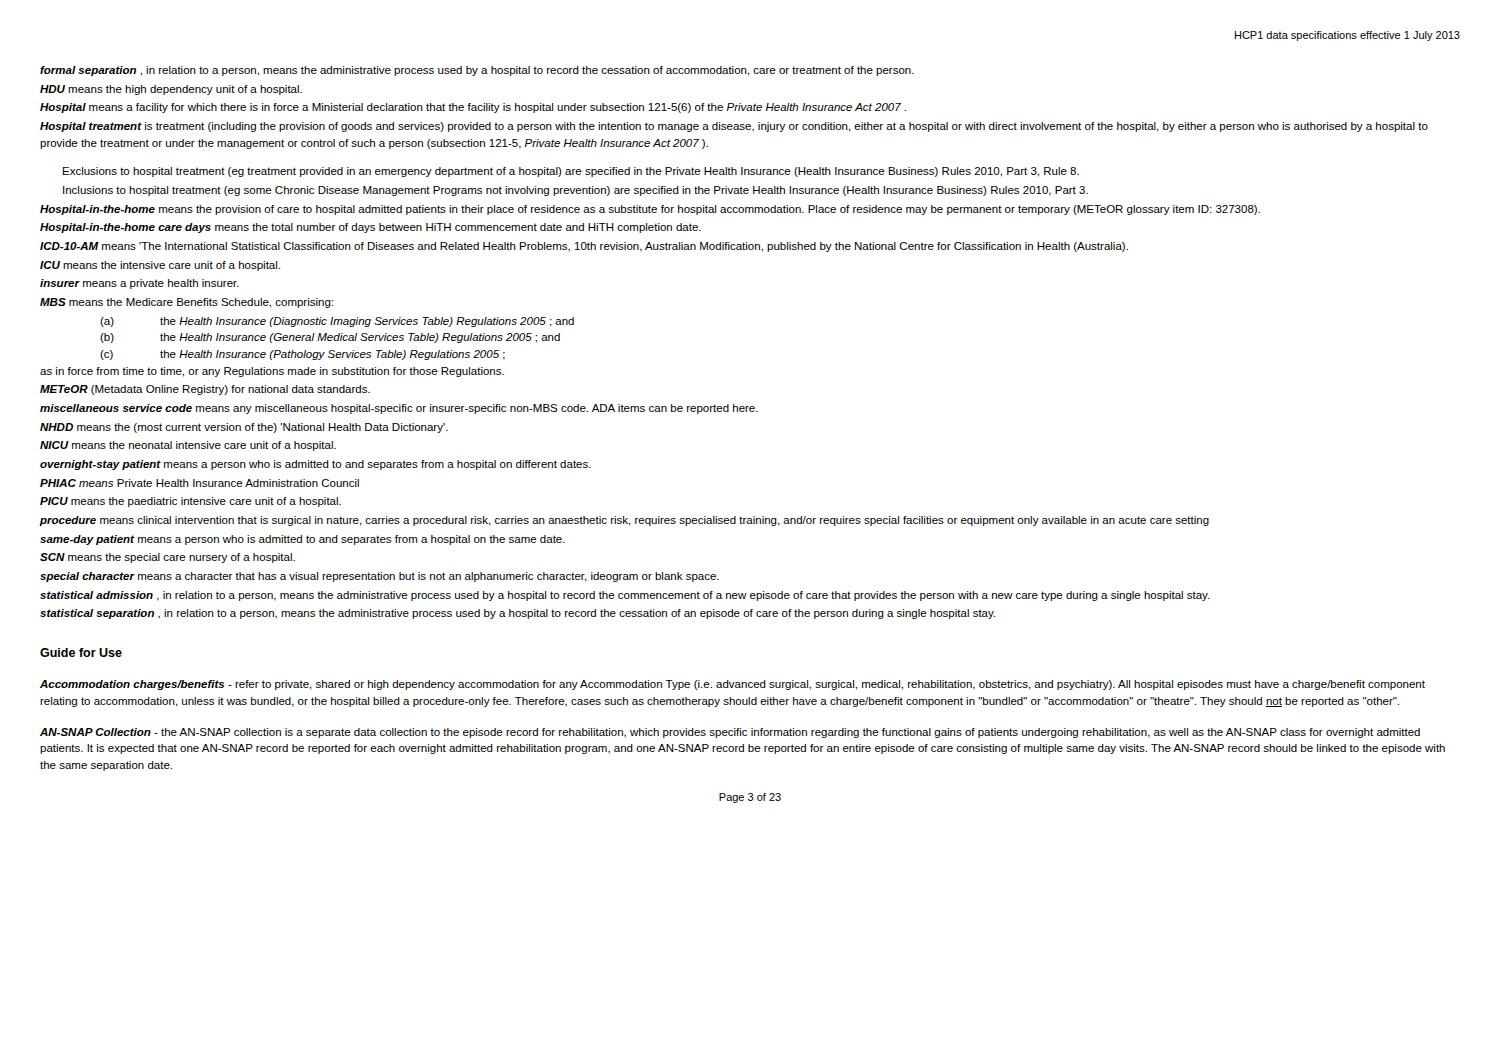HCP1 data specifications effective 1 July 2013
formal separation , in relation to a person, means the administrative process used by a hospital to record the cessation of accommodation, care or treatment of the person.
HDU means the high dependency unit of a hospital.
Hospital means a facility for which there is in force a Ministerial declaration that the facility is hospital under subsection 121-5(6) of the Private Health Insurance Act 2007 .
Hospital treatment is treatment (including the provision of goods and services) provided to a person with the intention to manage a disease, injury or condition, either at a hospital or with direct involvement of the hospital, by either a person who is authorised by a hospital to provide the treatment or under the management or control of such a person (subsection 121-5, Private Health Insurance Act 2007 ).
Exclusions to hospital treatment (eg treatment provided in an emergency department of a hospital) are specified in the Private Health Insurance (Health Insurance Business) Rules 2010, Part 3, Rule 8.
Inclusions to hospital treatment (eg some Chronic Disease Management Programs not involving prevention) are specified in the Private Health Insurance (Health Insurance Business) Rules 2010, Part 3.
Hospital-in-the-home means the provision of care to hospital admitted patients in their place of residence as a substitute for hospital accommodation. Place of residence may be permanent or temporary (METeOR glossary item ID: 327308).
Hospital-in-the-home care days means the total number of days between HiTH commencement date and HiTH completion date.
ICD-10-AM means 'The International Statistical Classification of Diseases and Related Health Problems, 10th revision, Australian Modification, published by the National Centre for Classification in Health (Australia).
ICU means the intensive care unit of a hospital.
insurer means a private health insurer.
MBS means the Medicare Benefits Schedule, comprising:
(a)
the Health Insurance (Diagnostic Imaging Services Table) Regulations 2005 ; and
(b)
the Health Insurance (General Medical Services Table) Regulations 2005 ; and
(c)
the Health Insurance (Pathology Services Table) Regulations 2005 ;
as in force from time to time, or any Regulations made in substitution for those Regulations.
METeOR (Metadata Online Registry) for national data standards.
miscellaneous service code means any miscellaneous hospital-specific or insurer-specific non-MBS code. ADA items can be reported here.
NHDD means the (most current version of the) 'National Health Data Dictionary'.
NICU means the neonatal intensive care unit of a hospital.
overnight‑stay patient means a person who is admitted to and separates from a hospital on different dates.
PHIAC means Private Health Insurance Administration Council
PICU means the paediatric intensive care unit of a hospital.
procedure means clinical intervention that is surgical in nature, carries a procedural risk, carries an anaesthetic risk, requires specialised training, and/or requires special facilities or equipment only available in an acute care setting
same-day patient means a person who is admitted to and separates from a hospital on the same date.
SCN means the special care nursery of a hospital.
special character means a character that has a visual representation but is not an alphanumeric character, ideogram or blank space.
statistical admission , in relation to a person, means the administrative process used by a hospital to record the commencement of a new episode of care that provides the person with a new care type during a single hospital stay.
statistical separation , in relation to a person, means the administrative process used by a hospital to record the cessation of an episode of care of the person during a single hospital stay.
Guide for Use
Accommodation charges/benefits - refer to private, shared or high dependency accommodation for any Accommodation Type (i.e. advanced surgical, surgical, medical, rehabilitation, obstetrics, and psychiatry). All hospital episodes must have a charge/benefit component relating to accommodation, unless it was bundled, or the hospital billed a procedure-only fee. Therefore, cases such as chemotherapy should either have a charge/benefit component in "bundled" or "accommodation" or "theatre". They should not be reported as "other".
AN-SNAP Collection - the AN-SNAP collection is a separate data collection to the episode record for rehabilitation, which provides specific information regarding the functional gains of patients undergoing rehabilitation, as well as the AN-SNAP class for overnight admitted patients. It is expected that one AN-SNAP record be reported for each overnight admitted rehabilitation program, and one AN-SNAP record be reported for an entire episode of care consisting of multiple same day visits. The AN-SNAP record should be linked to the episode with the same separation date.
Page 3 of 23